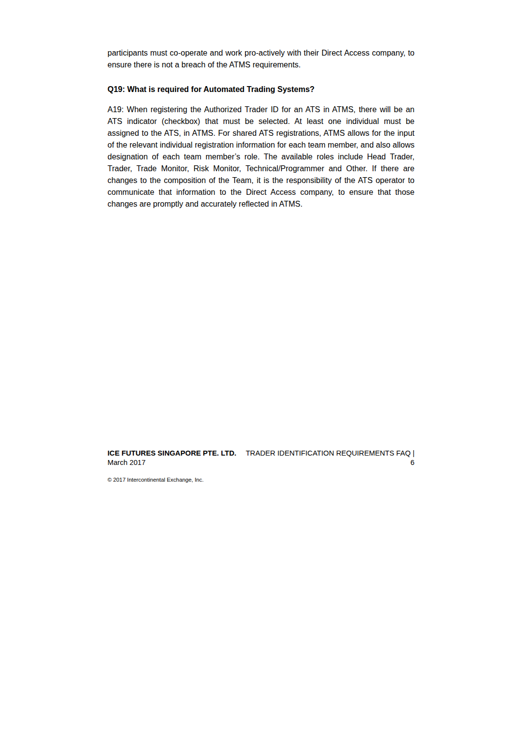participants must co-operate and work pro-actively with their Direct Access company, to ensure there is not a breach of the ATMS requirements.
Q19: What is required for Automated Trading Systems?
A19: When registering the Authorized Trader ID for an ATS in ATMS, there will be an ATS indicator (checkbox) that must be selected. At least one individual must be assigned to the ATS, in ATMS. For shared ATS registrations, ATMS allows for the input of the relevant individual registration information for each team member, and also allows designation of each team member’s role. The available roles include Head Trader, Trader, Trade Monitor, Risk Monitor, Technical/Programmer and Other. If there are changes to the composition of the Team, it is the responsibility of the ATS operator to communicate that information to the Direct Access company, to ensure that those changes are promptly and accurately reflected in ATMS.
ICE FUTURES SINGAPORE PTE. LTD.
March 2017
TRADER IDENTIFICATION REQUIREMENTS FAQ | 6
© 2017 Intercontinental Exchange, Inc.